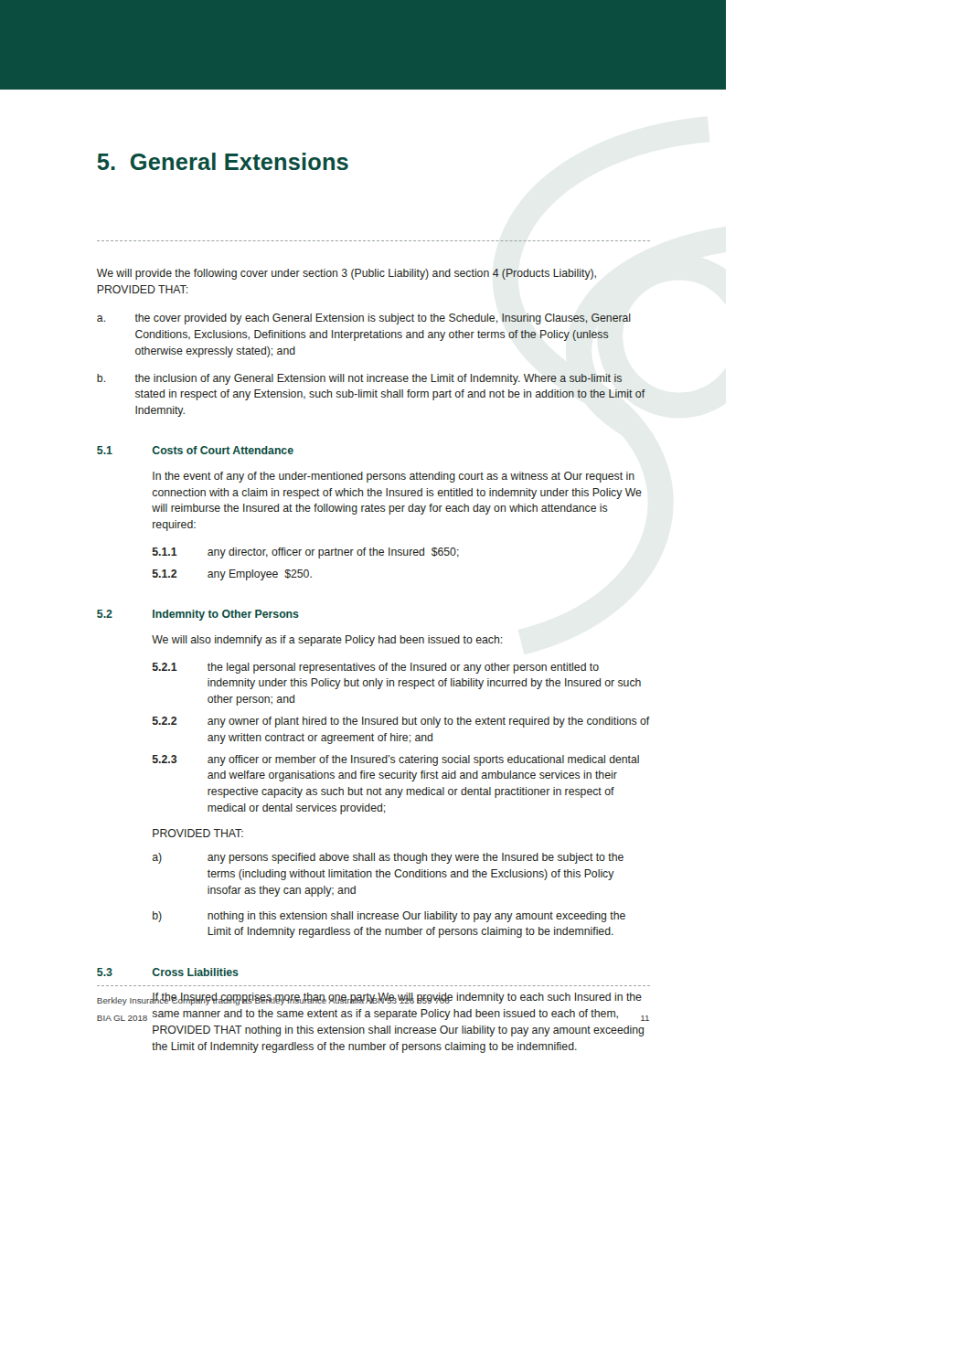5. General Extensions
We will provide the following cover under section 3 (Public Liability) and section 4 (Products Liability), PROVIDED THAT:
a.
the cover provided by each General Extension is subject to the Schedule, Insuring Clauses, General Conditions, Exclusions, Definitions and Interpretations and any other terms of the Policy (unless otherwise expressly stated); and
b.
the inclusion of any General Extension will not increase the Limit of Indemnity. Where a sub-limit is stated in respect of any Extension, such sub-limit shall form part of and not be in addition to the Limit of Indemnity.
5.1
Costs of Court Attendance
In the event of any of the under-mentioned persons attending court as a witness at Our request in connection with a claim in respect of which the Insured is entitled to indemnity under this Policy We will reimburse the Insured at the following rates per day for each day on which attendance is required:
5.1.1
any director, officer or partner of the Insured $650;
5.1.2
any Employee $250.
5.2
Indemnity to Other Persons
We will also indemnify as if a separate Policy had been issued to each:
5.2.1
the legal personal representatives of the Insured or any other person entitled to indemnity under this Policy but only in respect of liability incurred by the Insured or such other person; and
5.2.2
any owner of plant hired to the Insured but only to the extent required by the conditions of any written contract or agreement of hire; and
5.2.3
any officer or member of the Insured’s catering social sports educational medical dental and welfare organisations and fire security first aid and ambulance services in their respective capacity as such but not any medical or dental practitioner in respect of medical or dental services provided;
PROVIDED THAT:
a)
any persons specified above shall as though they were the Insured be subject to the terms (including without limitation the Conditions and the Exclusions) of this Policy insofar as they can apply; and
b)
nothing in this extension shall increase Our liability to pay any amount exceeding the Limit of Indemnity regardless of the number of persons claiming to be indemnified.
5.3
Cross Liabilities
If the Insured comprises more than one party We will provide indemnity to each such Insured in the same manner and to the same extent as if a separate Policy had been issued to each of them, PROVIDED THAT nothing in this extension shall increase Our liability to pay any amount exceeding the Limit of Indemnity regardless of the number of persons claiming to be indemnified.
Berkley Insurance Company trading as Berkley Insurance Australia ABN 53 126 559 706
BIA GL 2018
11